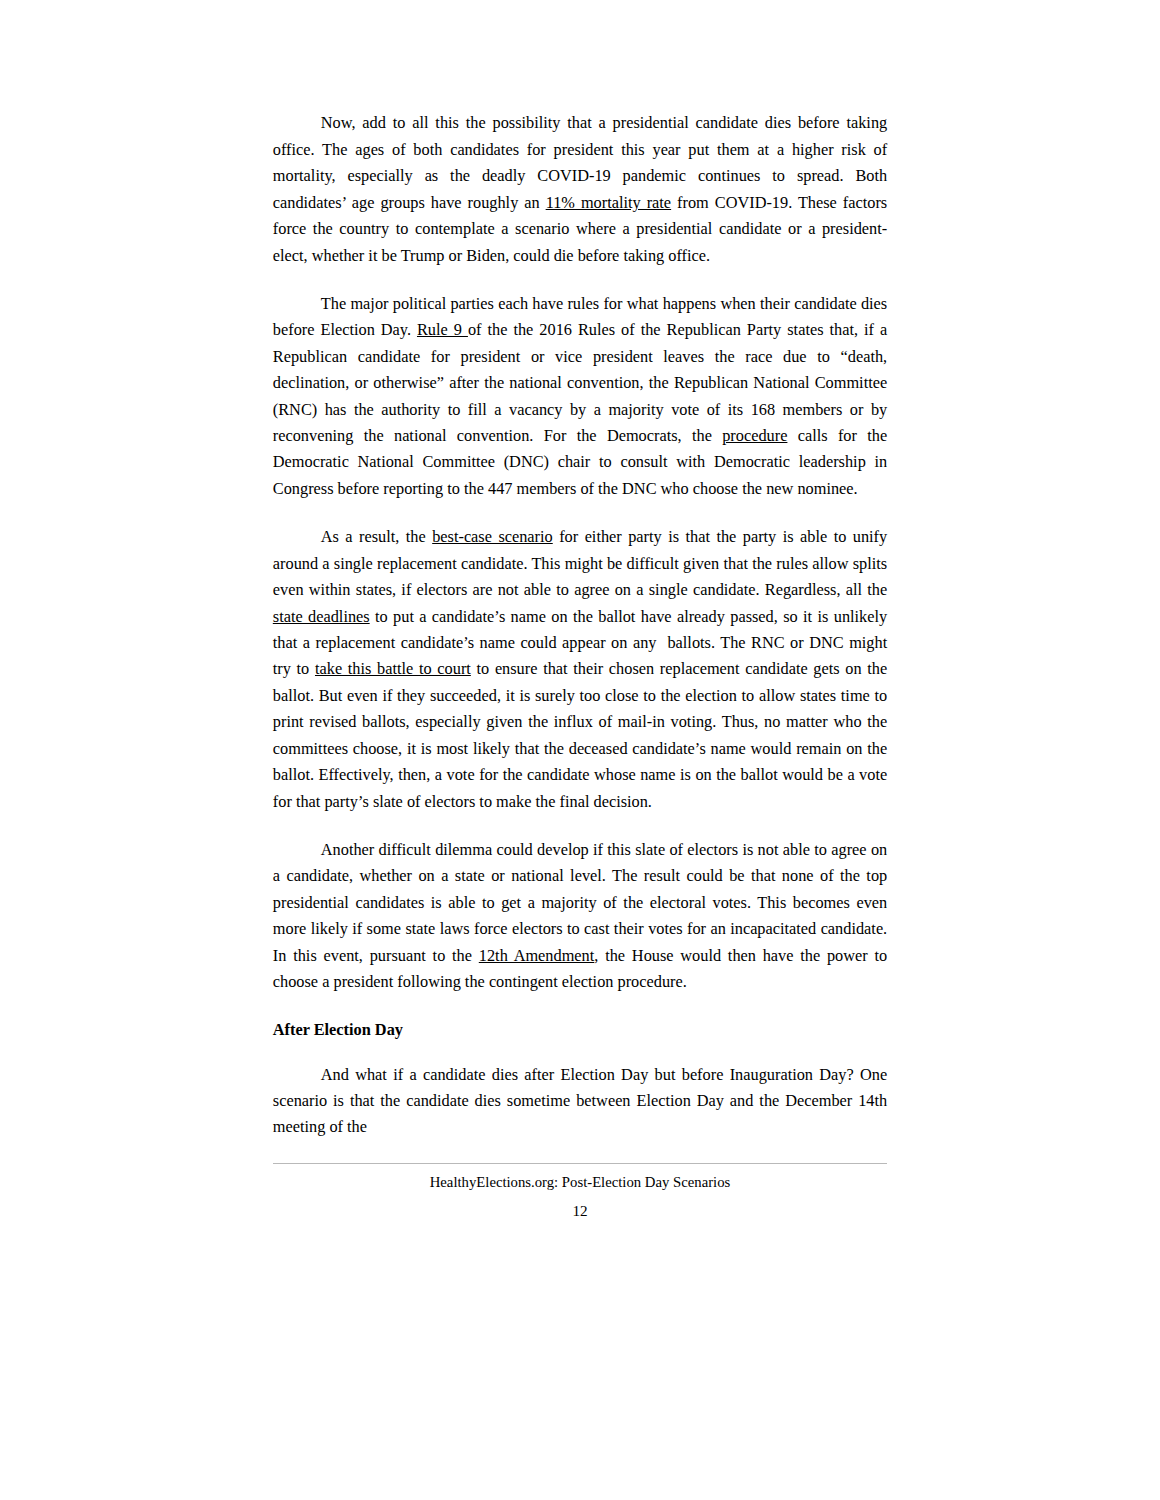Now, add to all this the possibility that a presidential candidate dies before taking office. The ages of both candidates for president this year put them at a higher risk of mortality, especially as the deadly COVID-19 pandemic continues to spread. Both candidates’ age groups have roughly an 11% mortality rate from COVID-19. These factors force the country to contemplate a scenario where a presidential candidate or a president-elect, whether it be Trump or Biden, could die before taking office.
The major political parties each have rules for what happens when their candidate dies before Election Day. Rule 9 of the the 2016 Rules of the Republican Party states that, if a Republican candidate for president or vice president leaves the race due to “death, declination, or otherwise” after the national convention, the Republican National Committee (RNC) has the authority to fill a vacancy by a majority vote of its 168 members or by reconvening the national convention. For the Democrats, the procedure calls for the Democratic National Committee (DNC) chair to consult with Democratic leadership in Congress before reporting to the 447 members of the DNC who choose the new nominee.
As a result, the best-case scenario for either party is that the party is able to unify around a single replacement candidate. This might be difficult given that the rules allow splits even within states, if electors are not able to agree on a single candidate. Regardless, all the state deadlines to put a candidate’s name on the ballot have already passed, so it is unlikely that a replacement candidate’s name could appear on any ballots. The RNC or DNC might try to take this battle to court to ensure that their chosen replacement candidate gets on the ballot. But even if they succeeded, it is surely too close to the election to allow states time to print revised ballots, especially given the influx of mail-in voting. Thus, no matter who the committees choose, it is most likely that the deceased candidate’s name would remain on the ballot. Effectively, then, a vote for the candidate whose name is on the ballot would be a vote for that party’s slate of electors to make the final decision.
Another difficult dilemma could develop if this slate of electors is not able to agree on a candidate, whether on a state or national level. The result could be that none of the top presidential candidates is able to get a majority of the electoral votes. This becomes even more likely if some state laws force electors to cast their votes for an incapacitated candidate. In this event, pursuant to the 12th Amendment, the House would then have the power to choose a president following the contingent election procedure.
After Election Day
And what if a candidate dies after Election Day but before Inauguration Day? One scenario is that the candidate dies sometime between Election Day and the December 14th meeting of the
HealthyElections.org: Post-Election Day Scenarios 12